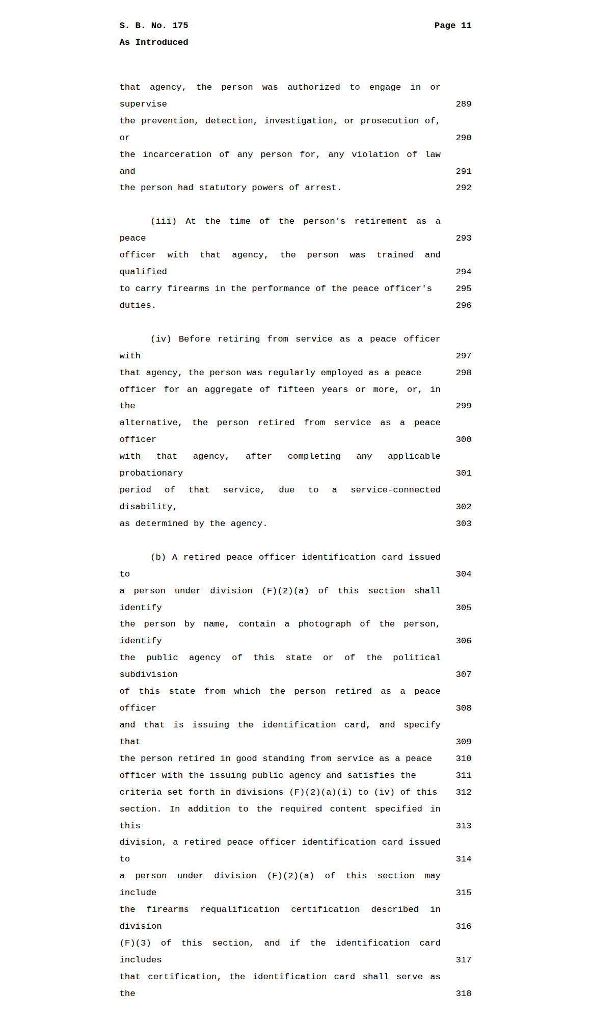S. B. No. 175
As Introduced
Page 11
that agency, the person was authorized to engage in or supervise289
the prevention, detection, investigation, or prosecution of, or290
the incarceration of any person for, any violation of law and291
the person had statutory powers of arrest.292
(iii) At the time of the person's retirement as a peace293
officer with that agency, the person was trained and qualified294
to carry firearms in the performance of the peace officer's295
duties.296
(iv) Before retiring from service as a peace officer with297
that agency, the person was regularly employed as a peace298
officer for an aggregate of fifteen years or more, or, in the299
alternative, the person retired from service as a peace officer300
with that agency, after completing any applicable probationary301
period of that service, due to a service-connected disability,302
as determined by the agency.303
(b) A retired peace officer identification card issued to304
a person under division (F)(2)(a) of this section shall identify305
the person by name, contain a photograph of the person, identify306
the public agency of this state or of the political subdivision307
of this state from which the person retired as a peace officer308
and that is issuing the identification card, and specify that309
the person retired in good standing from service as a peace310
officer with the issuing public agency and satisfies the311
criteria set forth in divisions (F)(2)(a)(i) to (iv) of this312
section. In addition to the required content specified in this313
division, a retired peace officer identification card issued to314
a person under division (F)(2)(a) of this section may include315
the firearms requalification certification described in division316
(F)(3) of this section, and if the identification card includes317
that certification, the identification card shall serve as the318